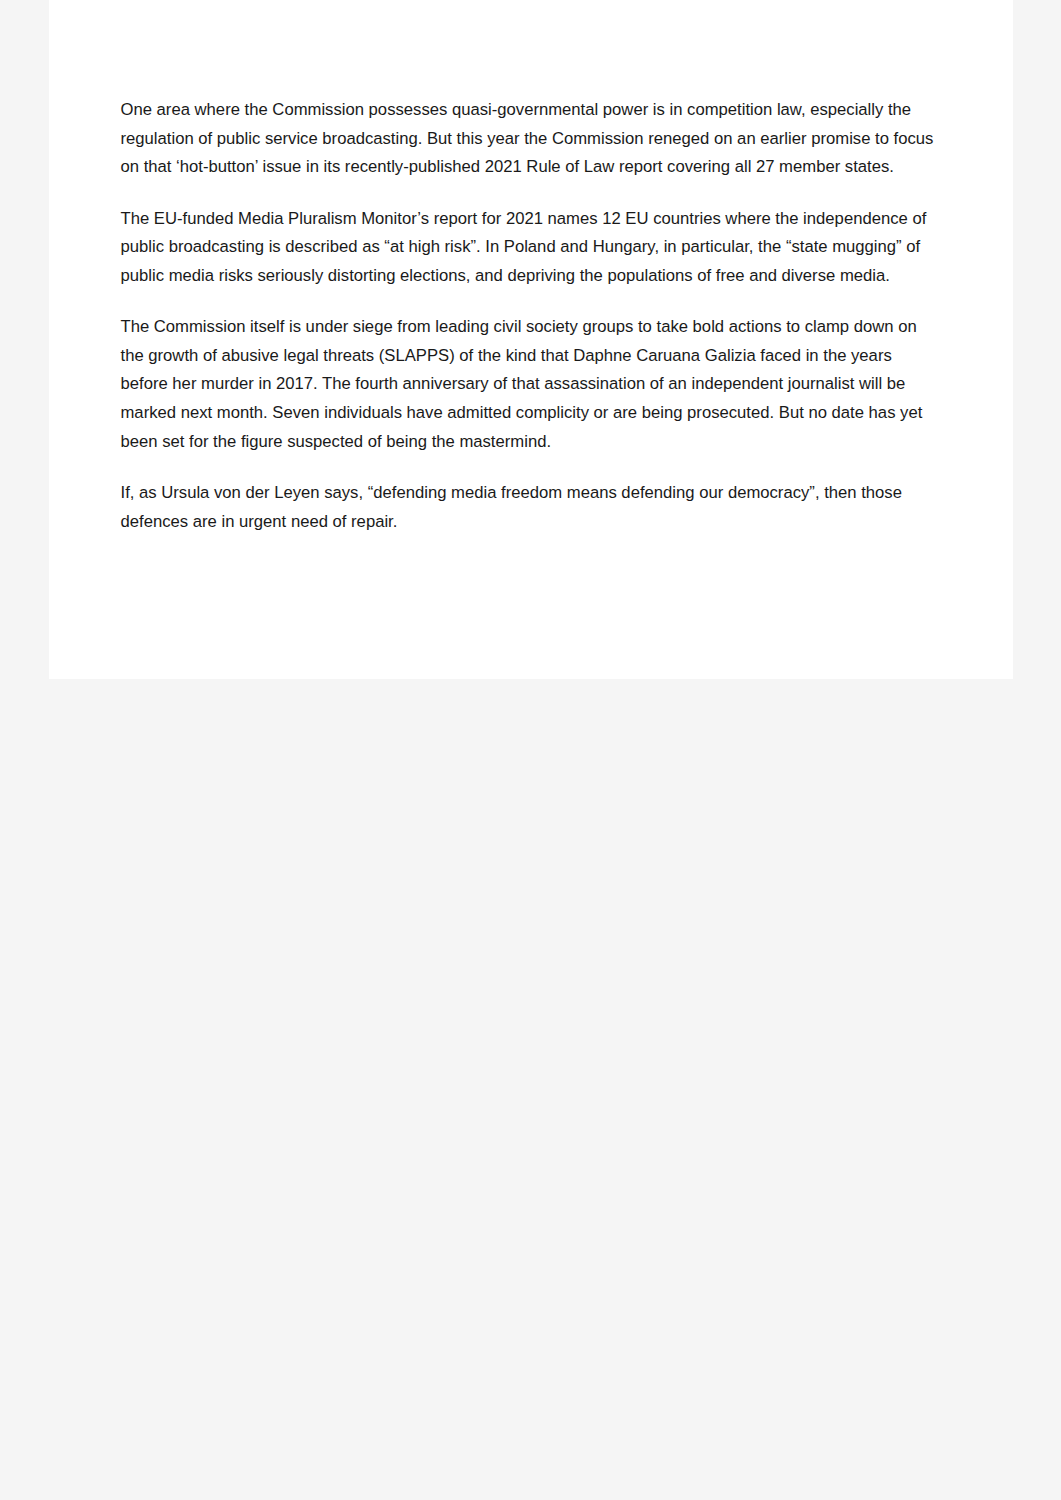One area where the Commission possesses quasi-governmental power is in competition law, especially the regulation of public service broadcasting. But this year the Commission reneged on an earlier promise to focus on that ‘hot-button’ issue in its recently-published 2021 Rule of Law report covering all 27 member states.
The EU-funded Media Pluralism Monitor’s report for 2021 names 12 EU countries where the independence of public broadcasting is described as “at high risk”. In Poland and Hungary, in particular, the “state mugging” of public media risks seriously distorting elections, and depriving the populations of free and diverse media.
The Commission itself is under siege from leading civil society groups to take bold actions to clamp down on the growth of abusive legal threats (SLAPPS) of the kind that Daphne Caruana Galizia faced in the years before her murder in 2017. The fourth anniversary of that assassination of an independent journalist will be marked next month. Seven individuals have admitted complicity or are being prosecuted. But no date has yet been set for the figure suspected of being the mastermind.
If, as Ursula von der Leyen says, “defending media freedom means defending our democracy”, then those defences are in urgent need of repair.